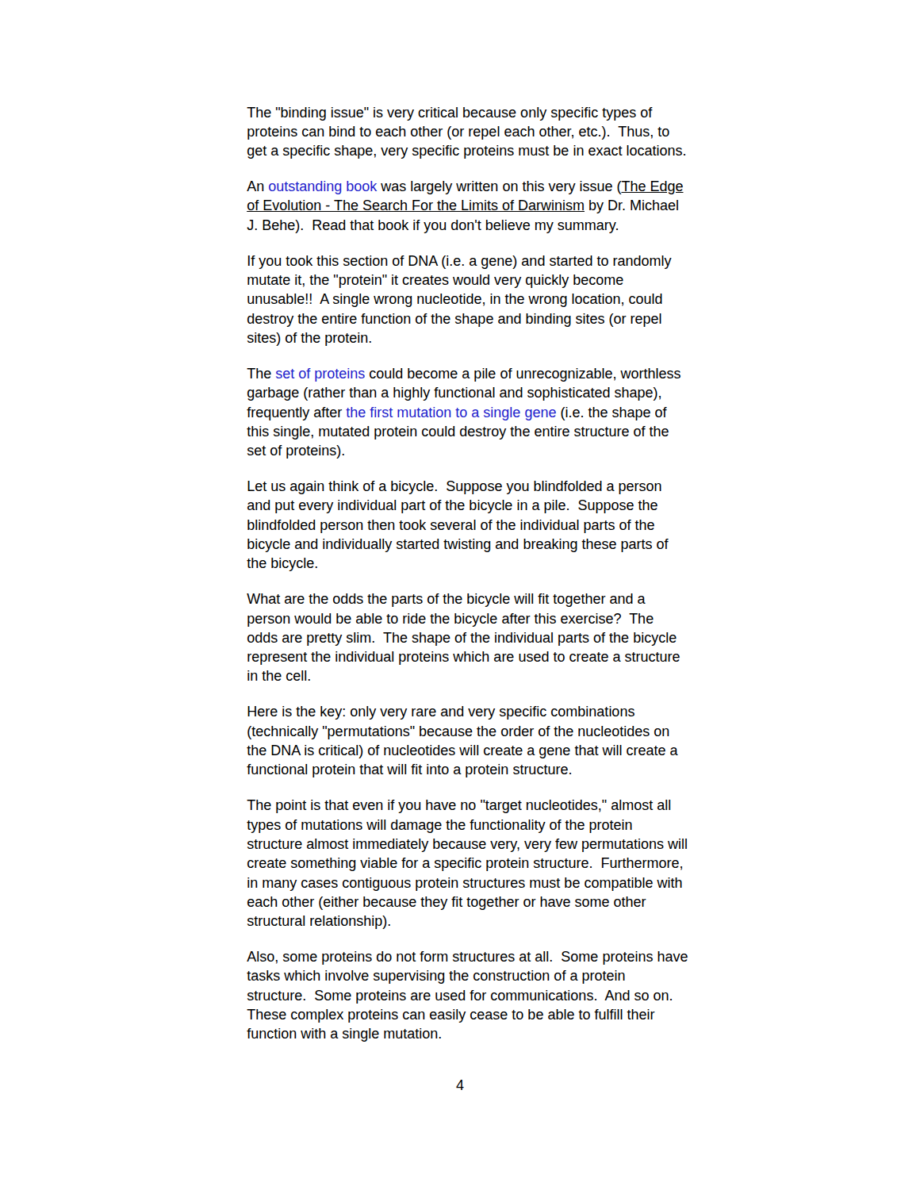The "binding issue" is very critical because only specific types of proteins can bind to each other (or repel each other, etc.). Thus, to get a specific shape, very specific proteins must be in exact locations.
An outstanding book was largely written on this very issue (The Edge of Evolution - The Search For the Limits of Darwinism by Dr. Michael J. Behe). Read that book if you don't believe my summary.
If you took this section of DNA (i.e. a gene) and started to randomly mutate it, the "protein" it creates would very quickly become unusable!! A single wrong nucleotide, in the wrong location, could destroy the entire function of the shape and binding sites (or repel sites) of the protein.
The set of proteins could become a pile of unrecognizable, worthless garbage (rather than a highly functional and sophisticated shape), frequently after the first mutation to a single gene (i.e. the shape of this single, mutated protein could destroy the entire structure of the set of proteins).
Let us again think of a bicycle. Suppose you blindfolded a person and put every individual part of the bicycle in a pile. Suppose the blindfolded person then took several of the individual parts of the bicycle and individually started twisting and breaking these parts of the bicycle.
What are the odds the parts of the bicycle will fit together and a person would be able to ride the bicycle after this exercise? The odds are pretty slim. The shape of the individual parts of the bicycle represent the individual proteins which are used to create a structure in the cell.
Here is the key: only very rare and very specific combinations (technically "permutations" because the order of the nucleotides on the DNA is critical) of nucleotides will create a gene that will create a functional protein that will fit into a protein structure.
The point is that even if you have no "target nucleotides," almost all types of mutations will damage the functionality of the protein structure almost immediately because very, very few permutations will create something viable for a specific protein structure. Furthermore, in many cases contiguous protein structures must be compatible with each other (either because they fit together or have some other structural relationship).
Also, some proteins do not form structures at all. Some proteins have tasks which involve supervising the construction of a protein structure. Some proteins are used for communications. And so on. These complex proteins can easily cease to be able to fulfill their function with a single mutation.
4